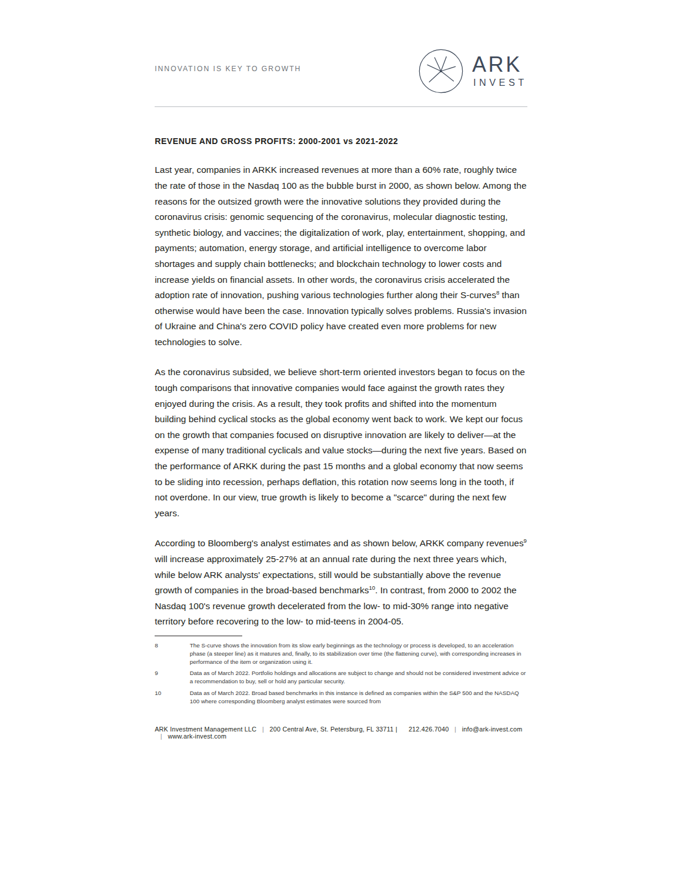Innovation is Key to Growth
ARK INVEST
REVENUE AND GROSS PROFITS: 2000-2001 vs 2021-2022
Last year, companies in ARKK increased revenues at more than a 60% rate, roughly twice the rate of those in the Nasdaq 100 as the bubble burst in 2000, as shown below. Among the reasons for the outsized growth were the innovative solutions they provided during the coronavirus crisis: genomic sequencing of the coronavirus, molecular diagnostic testing, synthetic biology, and vaccines; the digitalization of work, play, entertainment, shopping, and payments; automation, energy storage, and artificial intelligence to overcome labor shortages and supply chain bottlenecks; and blockchain technology to lower costs and increase yields on financial assets. In other words, the coronavirus crisis accelerated the adoption rate of innovation, pushing various technologies further along their S-curves8 than otherwise would have been the case. Innovation typically solves problems. Russia's invasion of Ukraine and China's zero COVID policy have created even more problems for new technologies to solve.
As the coronavirus subsided, we believe short-term oriented investors began to focus on the tough comparisons that innovative companies would face against the growth rates they enjoyed during the crisis. As a result, they took profits and shifted into the momentum building behind cyclical stocks as the global economy went back to work. We kept our focus on the growth that companies focused on disruptive innovation are likely to deliver—at the expense of many traditional cyclicals and value stocks—during the next five years. Based on the performance of ARKK during the past 15 months and a global economy that now seems to be sliding into recession, perhaps deflation, this rotation now seems long in the tooth, if not overdone. In our view, true growth is likely to become a "scarce" during the next few years.
According to Bloomberg's analyst estimates and as shown below, ARKK company revenues9 will increase approximately 25-27% at an annual rate during the next three years which, while below ARK analysts' expectations, still would be substantially above the revenue growth of companies in the broad-based benchmarks10. In contrast, from 2000 to 2002 the Nasdaq 100's revenue growth decelerated from the low- to mid-30% range into negative territory before recovering to the low- to mid-teens in 2004-05.
8 The S-curve shows the innovation from its slow early beginnings as the technology or process is developed, to an acceleration phase (a steeper line) as it matures and, finally, to its stabilization over time (the flattening curve), with corresponding increases in performance of the item or organization using it.
9 Data as of March 2022. Portfolio holdings and allocations are subject to change and should not be considered investment advice or a recommendation to buy, sell or hold any particular security.
10 Data as of March 2022. Broad based benchmarks in this instance is defined as companies within the S&P 500 and the NASDAQ 100 where corresponding Bloomberg analyst estimates were sourced from
ARK Investment Management LLC|200 Central Ave, St. Petersburg, FL 33711 | 212.426.7040|info@ark-invest.com|www.ark-invest.com